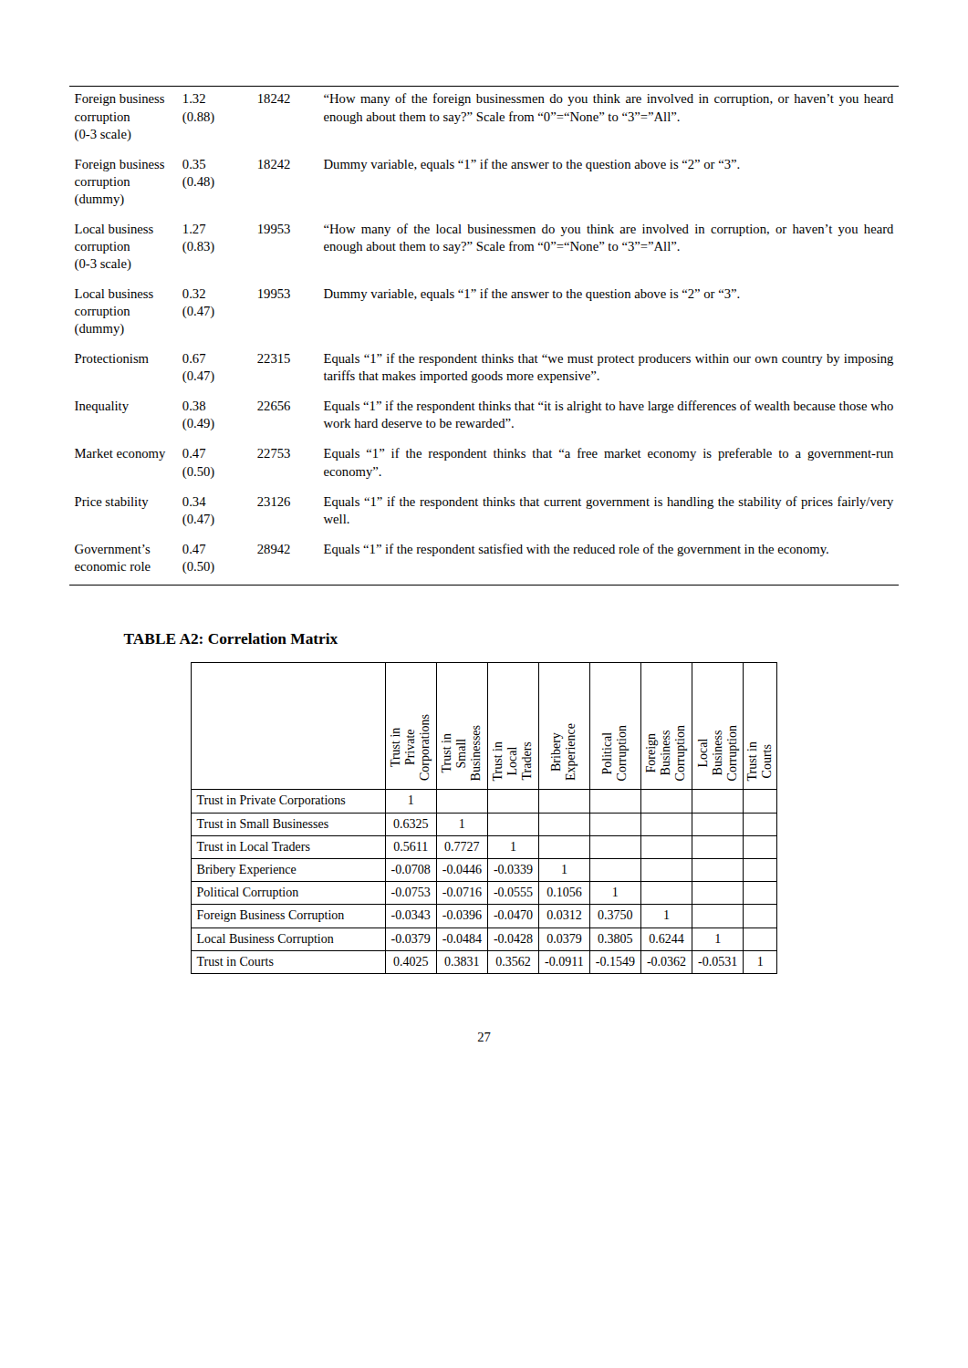| Foreign business corruption (0-3 scale) | 1.32 (0.88) | 18242 | “How many of the foreign businessmen do you think are involved in corruption, or haven’t you heard enough about them to say?” Scale from “0”=“None” to “3”=”All”. |
| Foreign business corruption (dummy) | 0.35 (0.48) | 18242 | Dummy variable, equals “1” if the answer to the question above is “2” or “3”. |
| Local business corruption (0-3 scale) | 1.27 (0.83) | 19953 | “How many of the local businessmen do you think are involved in corruption, or haven’t you heard enough about them to say?” Scale from “0”=“None” to “3”=”All”. |
| Local business corruption (dummy) | 0.32 (0.47) | 19953 | Dummy variable, equals “1” if the answer to the question above is “2” or “3”. |
| Protectionism | 0.67 (0.47) | 22315 | Equals “1” if the respondent thinks that “we must protect producers within our own country by imposing tariffs that makes imported goods more expensive”. |
| Inequality | 0.38 (0.49) | 22656 | Equals “1” if the respondent thinks that “it is alright to have large differences of wealth because those who work hard deserve to be rewarded”. |
| Market economy | 0.47 (0.50) | 22753 | Equals “1” if the respondent thinks that “a free market economy is preferable to a government-run economy”. |
| Price stability | 0.34 (0.47) | 23126 | Equals “1” if the respondent thinks that current government is handling the stability of prices fairly/very well. |
| Government’s economic role | 0.47 (0.50) | 28942 | Equals “1” if the respondent satisfied with the reduced role of the government in the economy. |
TABLE A2: Correlation Matrix
| | Trust in Private Corporations | Trust in Small Businesses | Trust in Local Traders | Bribery Experience | Political Corruption | Foreign Business Corruption | Local Business Corruption | Trust in Courts |
| --- | --- | --- | --- | --- | --- | --- | --- | --- |
| Trust in Private Corporations | 1 | | | | | | | |
| Trust in Small Businesses | 0.6325 | 1 | | | | | | |
| Trust in Local Traders | 0.5611 | 0.7727 | 1 | | | | | |
| Bribery Experience | -0.0708 | -0.0446 | -0.0339 | 1 | | | | |
| Political Corruption | -0.0753 | -0.0716 | -0.0555 | 0.1056 | 1 | | | |
| Foreign Business Corruption | -0.0343 | -0.0396 | -0.0470 | 0.0312 | 0.3750 | 1 | | |
| Local Business Corruption | -0.0379 | -0.0484 | -0.0428 | 0.0379 | 0.3805 | 0.6244 | 1 | |
| Trust in Courts | 0.4025 | 0.3831 | 0.3562 | -0.0911 | -0.1549 | -0.0362 | -0.0531 | 1 |
27